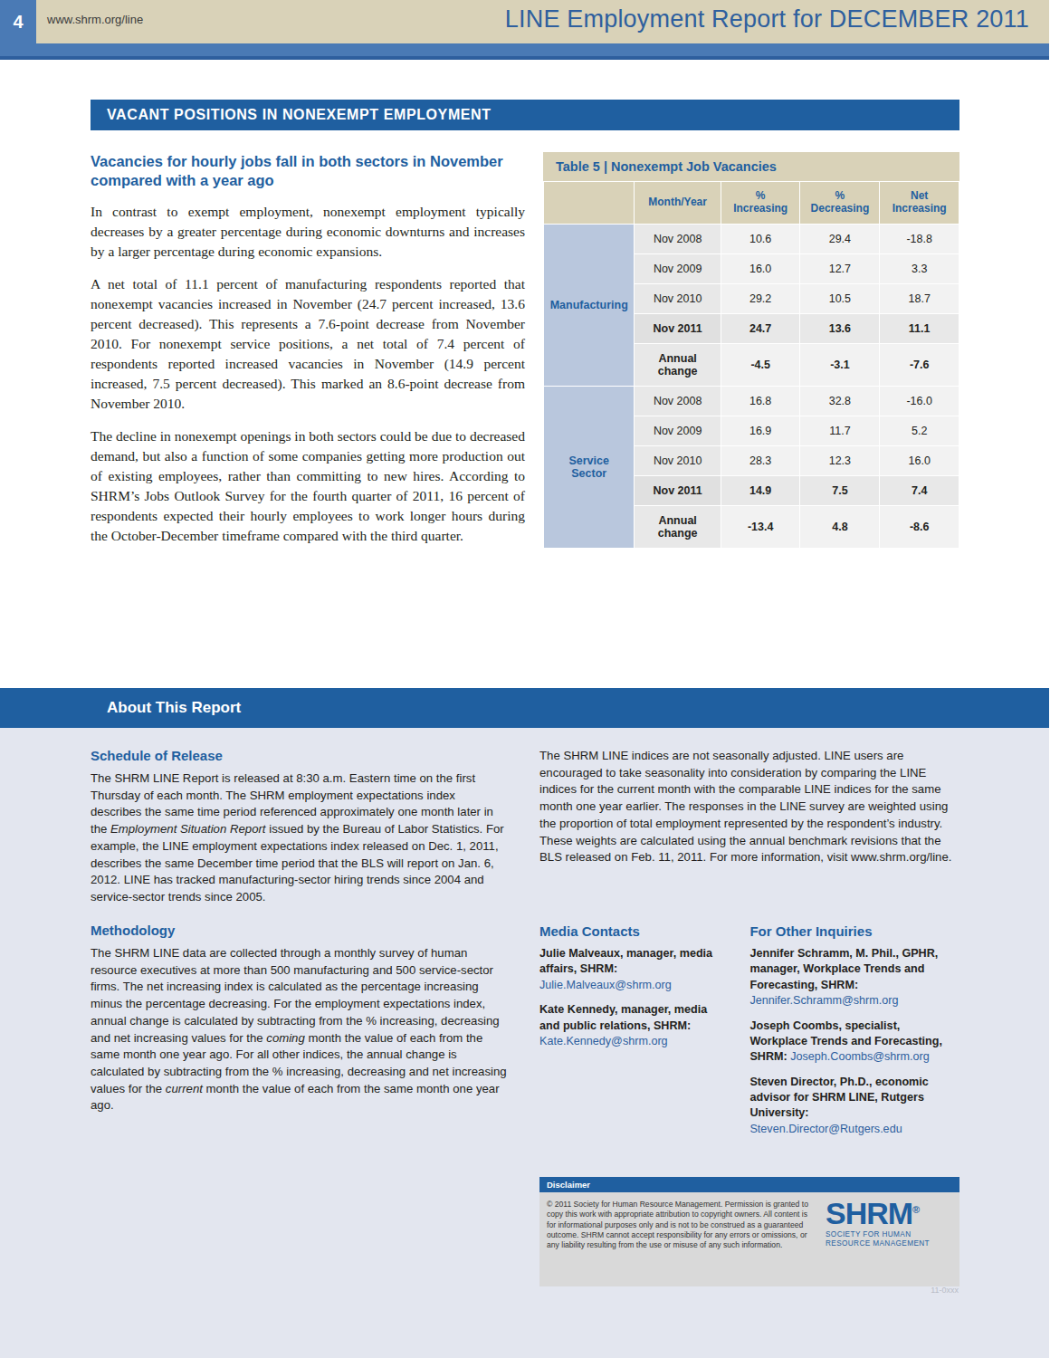4
www.shrm.org/line
LINE Employment Report for DECEMBER 2011
VACANT POSITIONS IN NONEXEMPT EMPLOYMENT
Vacancies for hourly jobs fall in both sectors in November compared with a year ago
In contrast to exempt employment, nonexempt employment typically decreases by a greater percentage during economic downturns and increases by a larger percentage during economic expansions.
A net total of 11.1 percent of manufacturing respondents reported that nonexempt vacancies increased in November (24.7 percent increased, 13.6 percent decreased). This represents a 7.6-point decrease from November 2010. For nonexempt service positions, a net total of 7.4 percent of respondents reported increased vacancies in November (14.9 percent increased, 7.5 percent decreased). This marked an 8.6-point decrease from November 2010.
The decline in nonexempt openings in both sectors could be due to decreased demand, but also a function of some companies getting more production out of existing employees, rather than committing to new hires. According to SHRM’s Jobs Outlook Survey for the fourth quarter of 2011, 16 percent of respondents expected their hourly employees to work longer hours during the October-December timeframe compared with the third quarter.
Table 5 | Nonexempt Job Vacancies
| | Month/Year | % Increasing | % Decreasing | Net Increasing |
| --- | --- | --- | --- | --- |
| Manufacturing | Nov 2008 | 10.6 | 29.4 | -18.8 |
| Nov 2009 | 16.0 | 12.7 | 3.3 |
| Nov 2010 | 29.2 | 10.5 | 18.7 |
| Nov 2011 | 24.7 | 13.6 | 11.1 |
| Annual change | -4.5 | -3.1 | -7.6 |
| Service Sector | Nov 2008 | 16.8 | 32.8 | -16.0 |
| Nov 2009 | 16.9 | 11.7 | 5.2 |
| Nov 2010 | 28.3 | 12.3 | 16.0 |
| Nov 2011 | 14.9 | 7.5 | 7.4 |
| Annual change | -13.4 | 4.8 | -8.6 |
About This Report
Schedule of Release
The SHRM LINE Report is released at 8:30 a.m. Eastern time on the first Thursday of each month. The SHRM employment expectations index describes the same time period referenced approximately one month later in the Employment Situation Report issued by the Bureau of Labor Statistics. For example, the LINE employment expectations index released on Dec. 1, 2011, describes the same December time period that the BLS will report on Jan. 6, 2012. LINE has tracked manufacturing-sector hiring trends since 2004 and service-sector trends since 2005.
Methodology
The SHRM LINE data are collected through a monthly survey of human resource executives at more than 500 manufacturing and 500 service-sector firms. The net increasing index is calculated as the percentage increasing minus the percentage decreasing. For the employment expectations index, annual change is calculated by subtracting from the % increasing, decreasing and net increasing values for the coming month the value of each from the same month one year ago. For all other indices, the annual change is calculated by subtracting from the % increasing, decreasing and net increasing values for the current month the value of each from the same month one year ago.
The SHRM LINE indices are not seasonally adjusted. LINE users are encouraged to take seasonality into consideration by comparing the LINE indices for the current month with the comparable LINE indices for the same month one year earlier. The responses in the LINE survey are weighted using the proportion of total employment represented by the respondent’s industry. These weights are calculated using the annual benchmark revisions that the BLS released on Feb. 11, 2011. For more information, visit www.shrm.org/line.
Media Contacts
Julie Malveaux, manager, media affairs, SHRM: Julie.Malveaux@shrm.org
Kate Kennedy, manager, media and public relations, SHRM: Kate.Kennedy@shrm.org
For Other Inquiries
Jennifer Schramm, M. Phil., GPHR, manager, Workplace Trends and Forecasting, SHRM: Jennifer.Schramm@shrm.org
Joseph Coombs, specialist, Workplace Trends and Forecasting, SHRM: Joseph.Coombs@shrm.org
Steven Director, Ph.D., economic advisor for SHRM LINE, Rutgers University: Steven.Director@Rutgers.edu
Disclaimer
© 2011 Society for Human Resource Management. Permission is granted to copy this work with appropriate attribution to copyright owners. All content is for informational purposes only and is not to be construed as a guaranteed outcome. SHRM cannot accept responsibility for any errors or omissions, or any liability resulting from the use or misuse of any such information.
SHRM®
SOCIETY FOR HUMAN
RESOURCE MANAGEMENT
11-0xxx